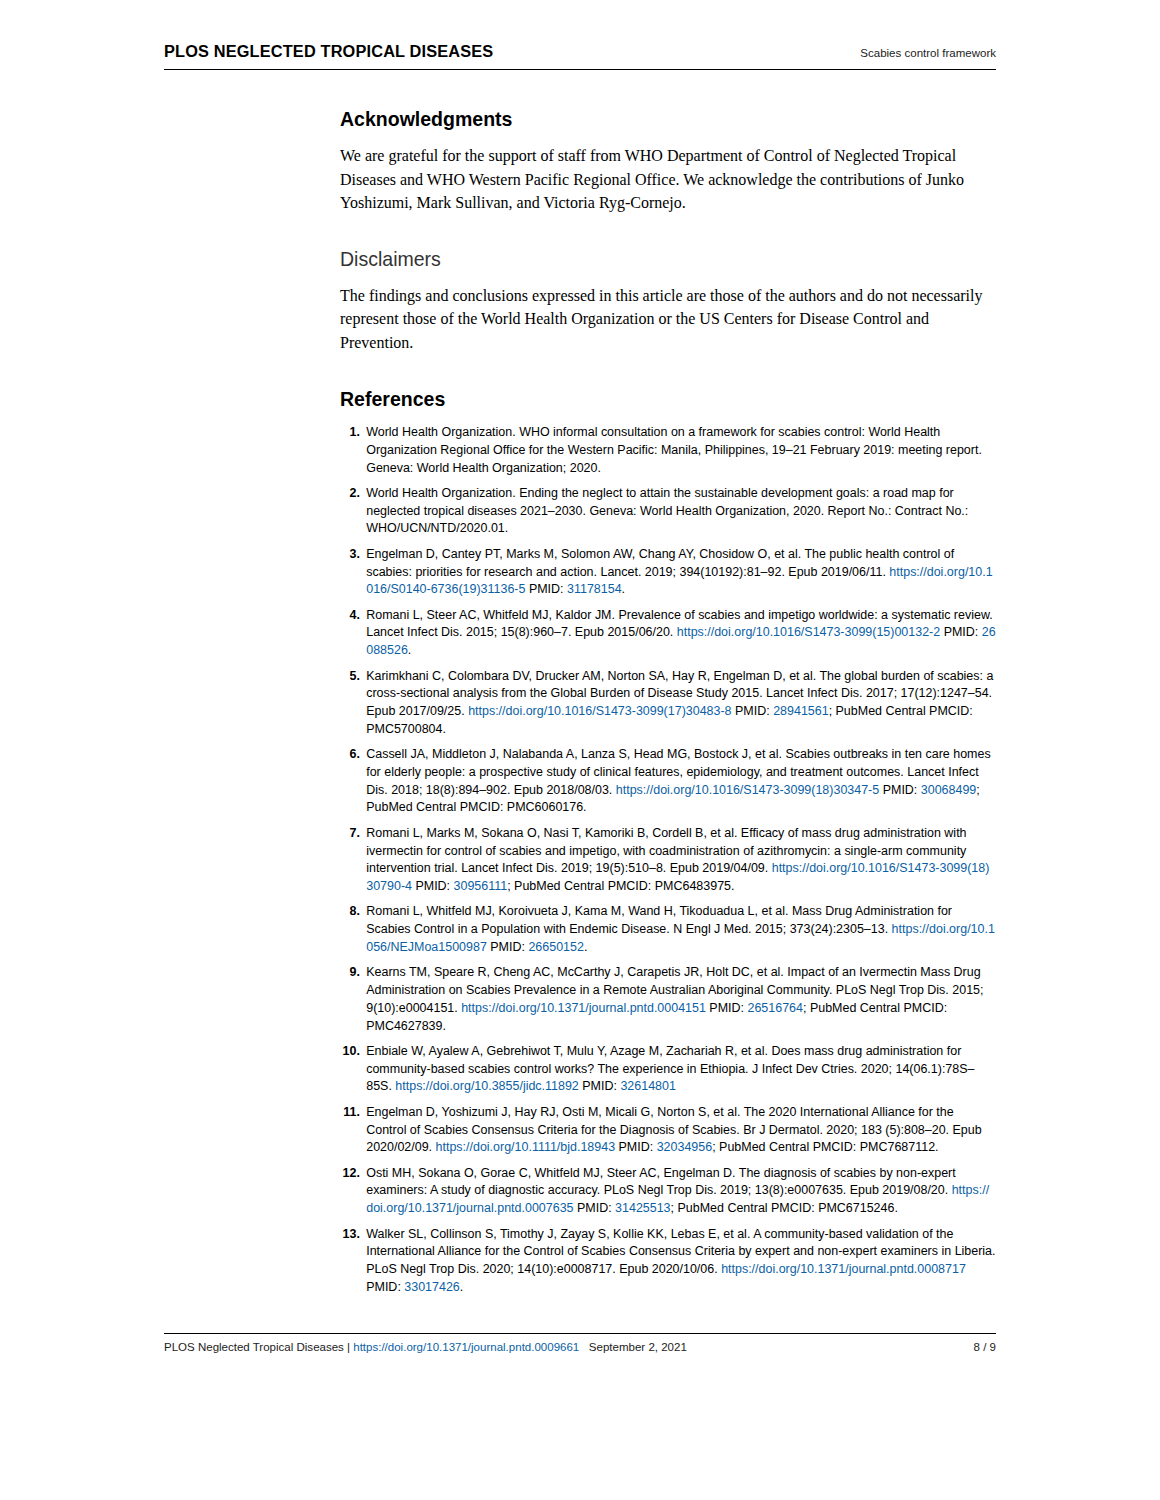PLOS Neglected Tropical Diseases
Scabies control framework
Acknowledgments
We are grateful for the support of staff from WHO Department of Control of Neglected Tropical Diseases and WHO Western Pacific Regional Office. We acknowledge the contributions of Junko Yoshizumi, Mark Sullivan, and Victoria Ryg-Cornejo.
Disclaimers
The findings and conclusions expressed in this article are those of the authors and do not necessarily represent those of the World Health Organization or the US Centers for Disease Control and Prevention.
References
World Health Organization. WHO informal consultation on a framework for scabies control: World Health Organization Regional Office for the Western Pacific: Manila, Philippines, 19–21 February 2019: meeting report. Geneva: World Health Organization; 2020.
World Health Organization. Ending the neglect to attain the sustainable development goals: a road map for neglected tropical diseases 2021–2030. Geneva: World Health Organization, 2020. Report No.: Contract No.: WHO/UCN/NTD/2020.01.
Engelman D, Cantey PT, Marks M, Solomon AW, Chang AY, Chosidow O, et al. The public health control of scabies: priorities for research and action. Lancet. 2019; 394(10192):81–92. Epub 2019/06/11. https://doi.org/10.1016/S0140-6736(19)31136-5 PMID: 31178154.
Romani L, Steer AC, Whitfeld MJ, Kaldor JM. Prevalence of scabies and impetigo worldwide: a systematic review. Lancet Infect Dis. 2015; 15(8):960–7. Epub 2015/06/20. https://doi.org/10.1016/S1473-3099(15)00132-2 PMID: 26088526.
Karimkhani C, Colombara DV, Drucker AM, Norton SA, Hay R, Engelman D, et al. The global burden of scabies: a cross-sectional analysis from the Global Burden of Disease Study 2015. Lancet Infect Dis. 2017; 17(12):1247–54. Epub 2017/09/25. https://doi.org/10.1016/S1473-3099(17)30483-8 PMID: 28941561; PubMed Central PMCID: PMC5700804.
Cassell JA, Middleton J, Nalabanda A, Lanza S, Head MG, Bostock J, et al. Scabies outbreaks in ten care homes for elderly people: a prospective study of clinical features, epidemiology, and treatment outcomes. Lancet Infect Dis. 2018; 18(8):894–902. Epub 2018/08/03. https://doi.org/10.1016/S1473-3099(18)30347-5 PMID: 30068499; PubMed Central PMCID: PMC6060176.
Romani L, Marks M, Sokana O, Nasi T, Kamoriki B, Cordell B, et al. Efficacy of mass drug administration with ivermectin for control of scabies and impetigo, with coadministration of azithromycin: a single-arm community intervention trial. Lancet Infect Dis. 2019; 19(5):510–8. Epub 2019/04/09. https://doi.org/10.1016/S1473-3099(18)30790-4 PMID: 30956111; PubMed Central PMCID: PMC6483975.
Romani L, Whitfeld MJ, Koroivueta J, Kama M, Wand H, Tikoduadua L, et al. Mass Drug Administration for Scabies Control in a Population with Endemic Disease. N Engl J Med. 2015; 373(24):2305–13. https://doi.org/10.1056/NEJMoa1500987 PMID: 26650152.
Kearns TM, Speare R, Cheng AC, McCarthy J, Carapetis JR, Holt DC, et al. Impact of an Ivermectin Mass Drug Administration on Scabies Prevalence in a Remote Australian Aboriginal Community. PLoS Negl Trop Dis. 2015; 9(10):e0004151. https://doi.org/10.1371/journal.pntd.0004151 PMID: 26516764; PubMed Central PMCID: PMC4627839.
Enbiale W, Ayalew A, Gebrehiwot T, Mulu Y, Azage M, Zachariah R, et al. Does mass drug administration for community-based scabies control works? The experience in Ethiopia. J Infect Dev Ctries. 2020; 14(06.1):78S–85S. https://doi.org/10.3855/jidc.11892 PMID: 32614801
Engelman D, Yoshizumi J, Hay RJ, Osti M, Micali G, Norton S, et al. The 2020 International Alliance for the Control of Scabies Consensus Criteria for the Diagnosis of Scabies. Br J Dermatol. 2020; 183 (5):808–20. Epub 2020/02/09. https://doi.org/10.1111/bjd.18943 PMID: 32034956; PubMed Central PMCID: PMC7687112.
Osti MH, Sokana O, Gorae C, Whitfeld MJ, Steer AC, Engelman D. The diagnosis of scabies by non-expert examiners: A study of diagnostic accuracy. PLoS Negl Trop Dis. 2019; 13(8):e0007635. Epub 2019/08/20. https://doi.org/10.1371/journal.pntd.0007635 PMID: 31425513; PubMed Central PMCID: PMC6715246.
Walker SL, Collinson S, Timothy J, Zayay S, Kollie KK, Lebas E, et al. A community-based validation of the International Alliance for the Control of Scabies Consensus Criteria by expert and non-expert examiners in Liberia. PLoS Negl Trop Dis. 2020; 14(10):e0008717. Epub 2020/10/06. https://doi.org/10.1371/journal.pntd.0008717 PMID: 33017426.
PLOS Neglected Tropical Diseases | https://doi.org/10.1371/journal.pntd.0009661 September 2, 2021
8 / 9